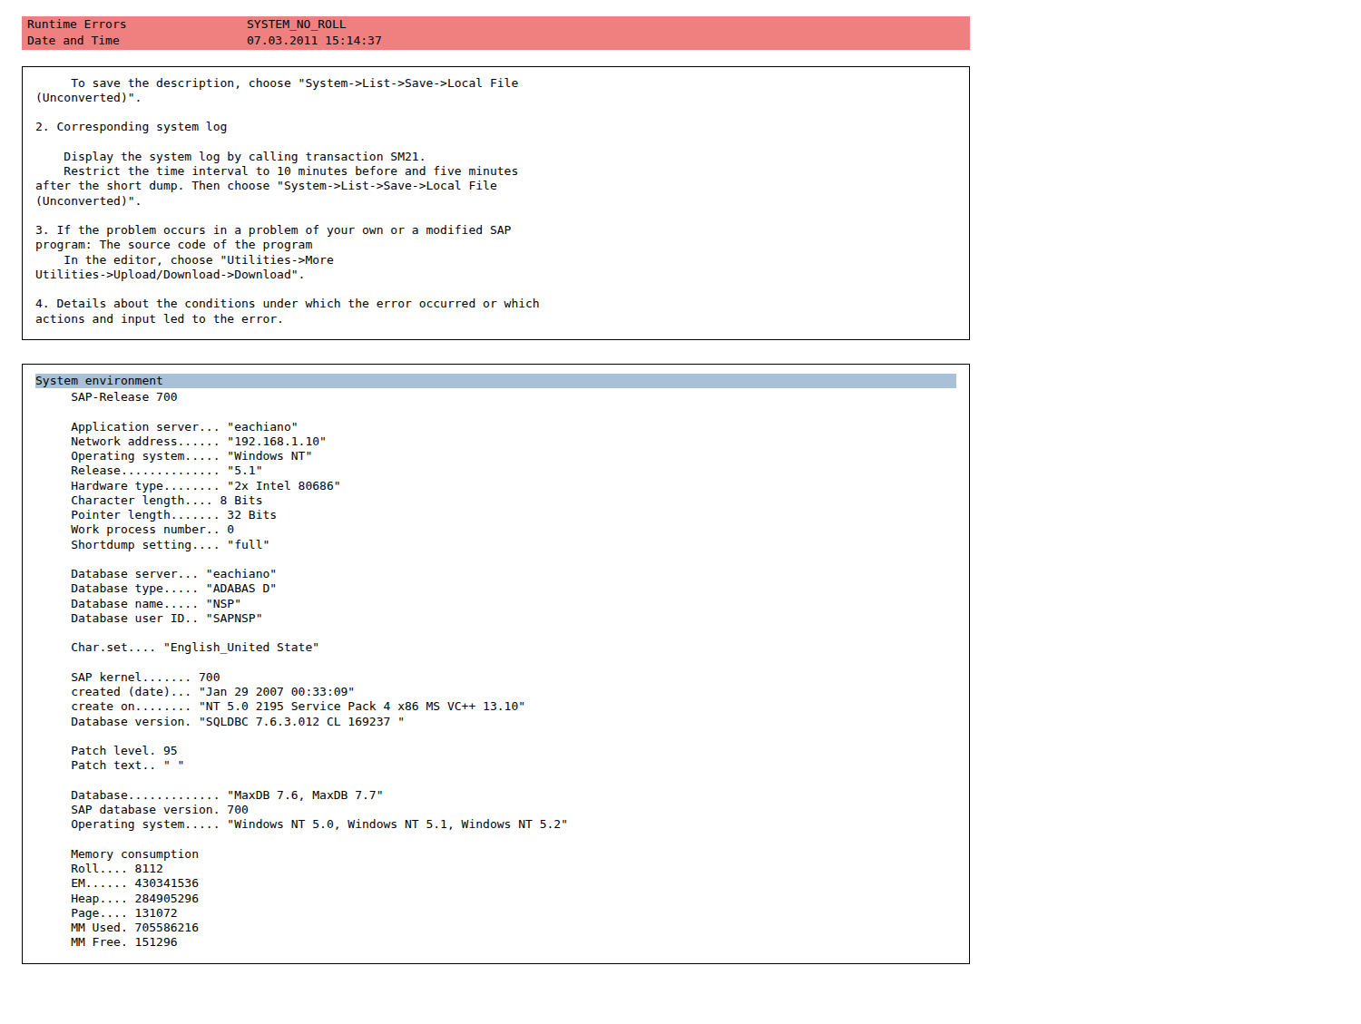| Runtime Errors | SYSTEM_NO_ROLL |
| Date and Time | 07.03.2011 15:14:37 |
     To save the description, choose "System->List->Save->Local File
(Unconverted)".

2. Corresponding system log

    Display the system log by calling transaction SM21.
    Restrict the time interval to 10 minutes before and five minutes
after the short dump. Then choose "System->List->Save->Local File
(Unconverted)".

3. If the problem occurs in a problem of your own or a modified SAP
program: The source code of the program
    In the editor, choose "Utilities->More
Utilities->Upload/Download->Download".

4. Details about the conditions under which the error occurred or which
actions and input led to the error.
System environment
     SAP-Release 700

     Application server... "eachiano"
     Network address...... "192.168.1.10"
     Operating system..... "Windows NT"
     Release.............. "5.1"
     Hardware type........ "2x Intel 80686"
     Character length.... 8 Bits
     Pointer length....... 32 Bits
     Work process number.. 0
     Shortdump setting.... "full"

     Database server... "eachiano"
     Database type..... "ADABAS D"
     Database name..... "NSP"
     Database user ID.. "SAPNSP"

     Char.set.... "English_United State"

     SAP kernel....... 700
     created (date)... "Jan 29 2007 00:33:09"
     create on........ "NT 5.0 2195 Service Pack 4 x86 MS VC++ 13.10"
     Database version. "SQLDBC 7.6.3.012 CL 169237 "

     Patch level. 95
     Patch text.. " "

     Database............. "MaxDB 7.6, MaxDB 7.7"
     SAP database version. 700
     Operating system..... "Windows NT 5.0, Windows NT 5.1, Windows NT 5.2"

     Memory consumption
     Roll.... 8112
     EM...... 430341536
     Heap.... 284905296
     Page.... 131072
     MM Used. 705586216
     MM Free. 151296